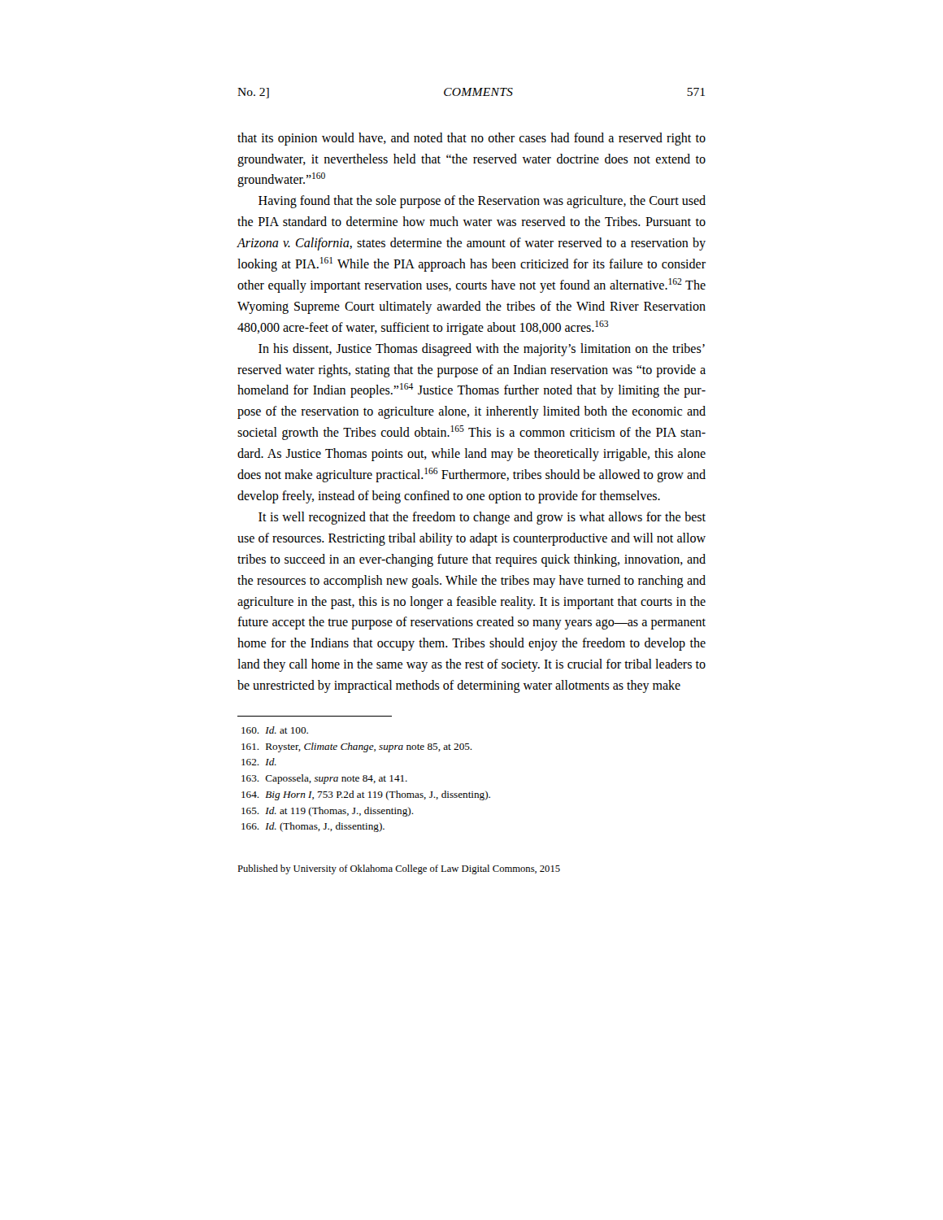No. 2] COMMENTS 571
that its opinion would have, and noted that no other cases had found a reserved right to groundwater, it nevertheless held that “the reserved water doctrine does not extend to groundwater.”160
Having found that the sole purpose of the Reservation was agriculture, the Court used the PIA standard to determine how much water was reserved to the Tribes. Pursuant to Arizona v. California, states determine the amount of water reserved to a reservation by looking at PIA.161 While the PIA approach has been criticized for its failure to consider other equally important reservation uses, courts have not yet found an alternative.162 The Wyoming Supreme Court ultimately awarded the tribes of the Wind River Reservation 480,000 acre-feet of water, sufficient to irrigate about 108,000 acres.163
In his dissent, Justice Thomas disagreed with the majority’s limitation on the tribes’ reserved water rights, stating that the purpose of an Indian reservation was “to provide a homeland for Indian peoples.”164 Justice Thomas further noted that by limiting the purpose of the reservation to agriculture alone, it inherently limited both the economic and societal growth the Tribes could obtain.165 This is a common criticism of the PIA standard. As Justice Thomas points out, while land may be theoretically irrigable, this alone does not make agriculture practical.166 Furthermore, tribes should be allowed to grow and develop freely, instead of being confined to one option to provide for themselves.
It is well recognized that the freedom to change and grow is what allows for the best use of resources. Restricting tribal ability to adapt is counterproductive and will not allow tribes to succeed in an ever-changing future that requires quick thinking, innovation, and the resources to accomplish new goals. While the tribes may have turned to ranching and agriculture in the past, this is no longer a feasible reality. It is important that courts in the future accept the true purpose of reservations created so many years ago—as a permanent home for the Indians that occupy them. Tribes should enjoy the freedom to develop the land they call home in the same way as the rest of society. It is crucial for tribal leaders to be unrestricted by impractical methods of determining water allotments as they make
160. Id. at 100.
161. Royster, Climate Change, supra note 85, at 205.
162. Id.
163. Capossela, supra note 84, at 141.
164. Big Horn I, 753 P.2d at 119 (Thomas, J., dissenting).
165. Id. at 119 (Thomas, J., dissenting).
166. Id. (Thomas, J., dissenting).
Published by University of Oklahoma College of Law Digital Commons, 2015